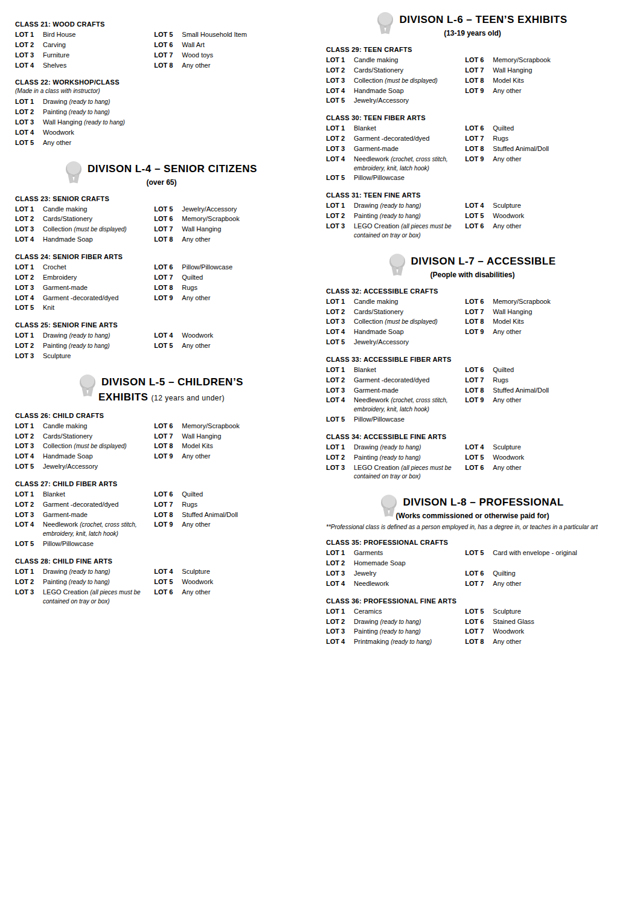CLASS 21: WOOD CRAFTS
| LOT 1 | Bird House | LOT 5 | Small Household Item |
| LOT 2 | Carving | LOT 6 | Wall Art |
| LOT 3 | Furniture | LOT 7 | Wood toys |
| LOT 4 | Shelves | LOT 8 | Any other |
CLASS 22: WORKSHOP/CLASS
(Made in a class with instructor)
| LOT 1 | Drawing (ready to hang) |
| LOT 2 | Painting (ready to hang) |
| LOT 3 | Wall Hanging (ready to hang) |
| LOT 4 | Woodwork |
| LOT 5 | Any other |
DIVISON L-4 – SENIOR CITIZENS
(over 65)
CLASS 23: SENIOR CRAFTS
| LOT 1 | Candle making | LOT 5 | Jewelry/Accessory |
| LOT 2 | Cards/Stationery | LOT 6 | Memory/Scrapbook |
| LOT 3 | Collection (must be displayed) | LOT 7 | Wall Hanging |
| LOT 4 | Handmade Soap | LOT 8 | Any other |
CLASS 24: SENIOR FIBER ARTS
| LOT 1 | Crochet | LOT 6 | Pillow/Pillowcase |
| LOT 2 | Embroidery | LOT 7 | Quilted |
| LOT 3 | Garment-made | LOT 8 | Rugs |
| LOT 4 | Garment -decorated/dyed | LOT 9 | Any other |
| LOT 5 | Knit | | |
CLASS 25: SENIOR FINE ARTS
| LOT 1 | Drawing (ready to hang) | LOT 4 | Woodwork |
| LOT 2 | Painting (ready to hang) | LOT 5 | Any other |
| LOT 3 | Sculpture | | |
DIVISON L-5 – CHILDREN’S
EXHIBITS (12 years and under)
CLASS 26: CHILD CRAFTS
| LOT 1 | Candle making | LOT 6 | Memory/Scrapbook |
| LOT 2 | Cards/Stationery | LOT 7 | Wall Hanging |
| LOT 3 | Collection (must be displayed) | LOT 8 | Model Kits |
| LOT 4 | Handmade Soap | LOT 9 | Any other |
| LOT 5 | Jewelry/Accessory | | |
CLASS 27: CHILD FIBER ARTS
| LOT 1 | Blanket | LOT 6 | Quilted |
| LOT 2 | Garment -decorated/dyed | LOT 7 | Rugs |
| LOT 3 | Garment-made | LOT 8 | Stuffed Animal/Doll |
| LOT 4 | Needlework (crochet, cross stitch, embroidery, knit, latch hook) | LOT 9 | Any other |
| LOT 5 | Pillow/Pillowcase | | |
CLASS 28: CHILD FINE ARTS
| LOT 1 | Drawing (ready to hang) | LOT 4 | Sculpture |
| LOT 2 | Painting (ready to hang) | LOT 5 | Woodwork |
| LOT 3 | LEGO Creation (all pieces must be contained on tray or box) | LOT 6 | Any other |
DIVISON L-6 – TEEN’S EXHIBITS
(13-19 years old)
CLASS 29: TEEN CRAFTS
| LOT 1 | Candle making | LOT 6 | Memory/Scrapbook |
| LOT 2 | Cards/Stationery | LOT 7 | Wall Hanging |
| LOT 3 | Collection (must be displayed) | LOT 8 | Model Kits |
| LOT 4 | Handmade Soap | LOT 9 | Any other |
| LOT 5 | Jewelry/Accessory | | |
CLASS 30: TEEN FIBER ARTS
| LOT 1 | Blanket | LOT 6 | Quilted |
| LOT 2 | Garment -decorated/dyed | LOT 7 | Rugs |
| LOT 3 | Garment-made | LOT 8 | Stuffed Animal/Doll |
| LOT 4 | Needlework (crochet, cross stitch, embroidery, knit, latch hook) | LOT 9 | Any other |
| LOT 5 | Pillow/Pillowcase | | |
CLASS 31: TEEN FINE ARTS
| LOT 1 | Drawing (ready to hang) | LOT 4 | Sculpture |
| LOT 2 | Painting (ready to hang) | LOT 5 | Woodwork |
| LOT 3 | LEGO Creation (all pieces must be contained on tray or box) | LOT 6 | Any other |
DIVISON L-7 – ACCESSIBLE
(People with disabilities)
CLASS 32: ACCESSIBLE CRAFTS
| LOT 1 | Candle making | LOT 6 | Memory/Scrapbook |
| LOT 2 | Cards/Stationery | LOT 7 | Wall Hanging |
| LOT 3 | Collection (must be displayed) | LOT 8 | Model Kits |
| LOT 4 | Handmade Soap | LOT 9 | Any other |
| LOT 5 | Jewelry/Accessory | | |
CLASS 33: ACCESSIBLE FIBER ARTS
| LOT 1 | Blanket | LOT 6 | Quilted |
| LOT 2 | Garment -decorated/dyed | LOT 7 | Rugs |
| LOT 3 | Garment-made | LOT 8 | Stuffed Animal/Doll |
| LOT 4 | Needlework (crochet, cross stitch, embroidery, knit, latch hook) | LOT 9 | Any other |
| LOT 5 | Pillow/Pillowcase | | |
CLASS 34: ACCESSIBLE FINE ARTS
| LOT 1 | Drawing (ready to hang) | LOT 4 | Sculpture |
| LOT 2 | Painting (ready to hang) | LOT 5 | Woodwork |
| LOT 3 | LEGO Creation (all pieces must be contained on tray or box) | LOT 6 | Any other |
DIVISON L-8 – PROFESSIONAL
(Works commissioned or otherwise paid for)
**Professional class is defined as a person employed in, has a degree in, or teaches in a particular art
CLASS 35: PROFESSIONAL CRAFTS
| LOT 1 | Garments | LOT 5 | Card with envelope - original |
| LOT 2 | Homemade Soap | | |
| LOT 3 | Jewelry | LOT 6 | Quilting |
| LOT 4 | Needlework | LOT 7 | Any other |
CLASS 36: PROFESSIONAL FINE ARTS
| LOT 1 | Ceramics | LOT 5 | Sculpture |
| LOT 2 | Drawing (ready to hang) | LOT 6 | Stained Glass |
| LOT 3 | Painting (ready to hang) | LOT 7 | Woodwork |
| LOT 4 | Printmaking (ready to hang) | LOT 8 | Any other |